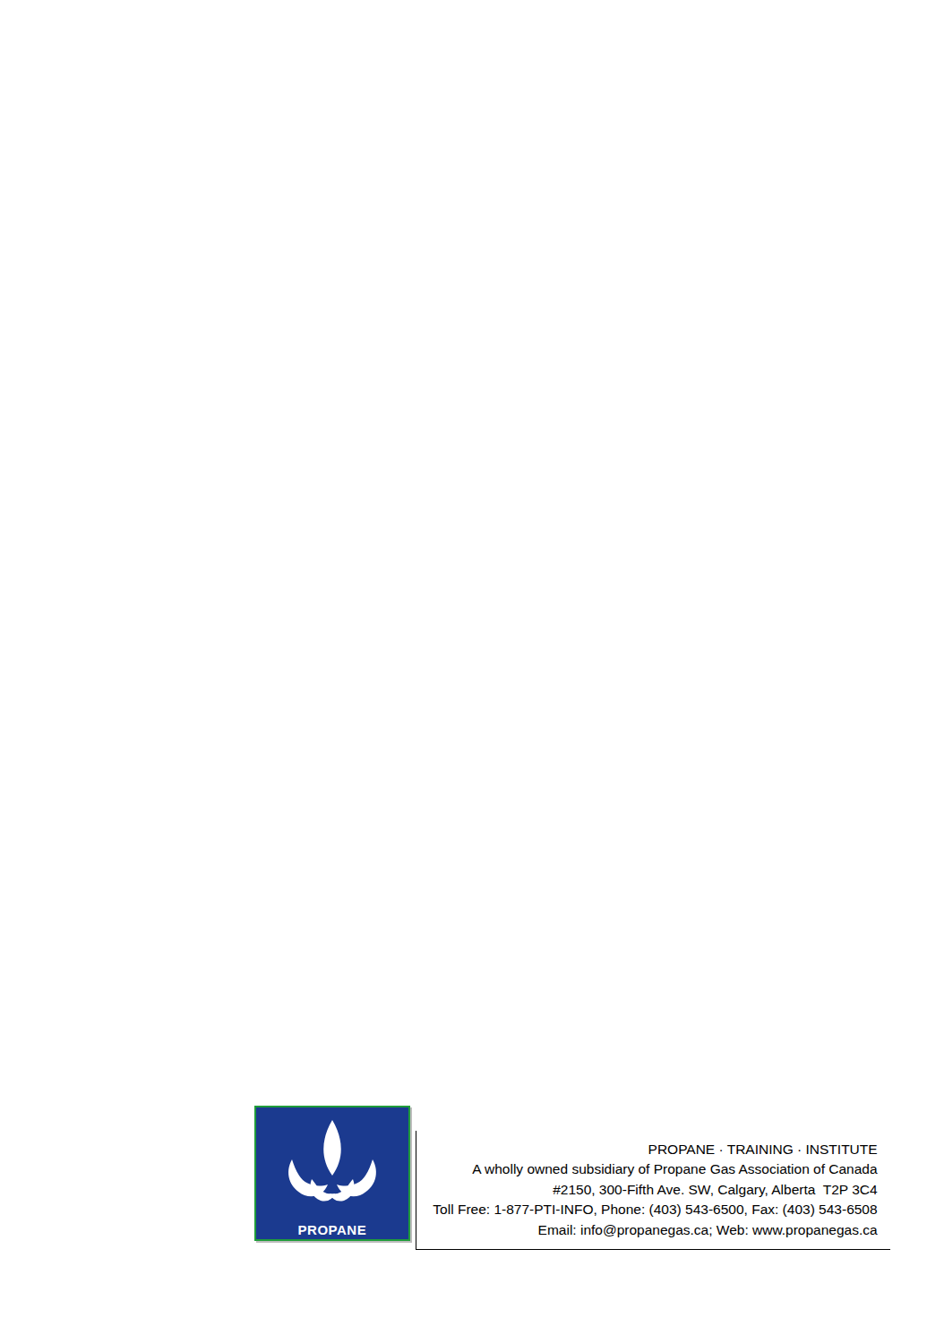PROPANE
PROPANE · TRAINING · INSTITUTE
A wholly owned subsidiary of Propane Gas Association of Canada
#2150, 300-Fifth Ave. SW, Calgary, Alberta T2P 3C4
Toll Free: 1-877-PTI-INFO, Phone: (403) 543-6500, Fax: (403) 543-6508
Email: info@propanegas.ca; Web: www.propanegas.ca